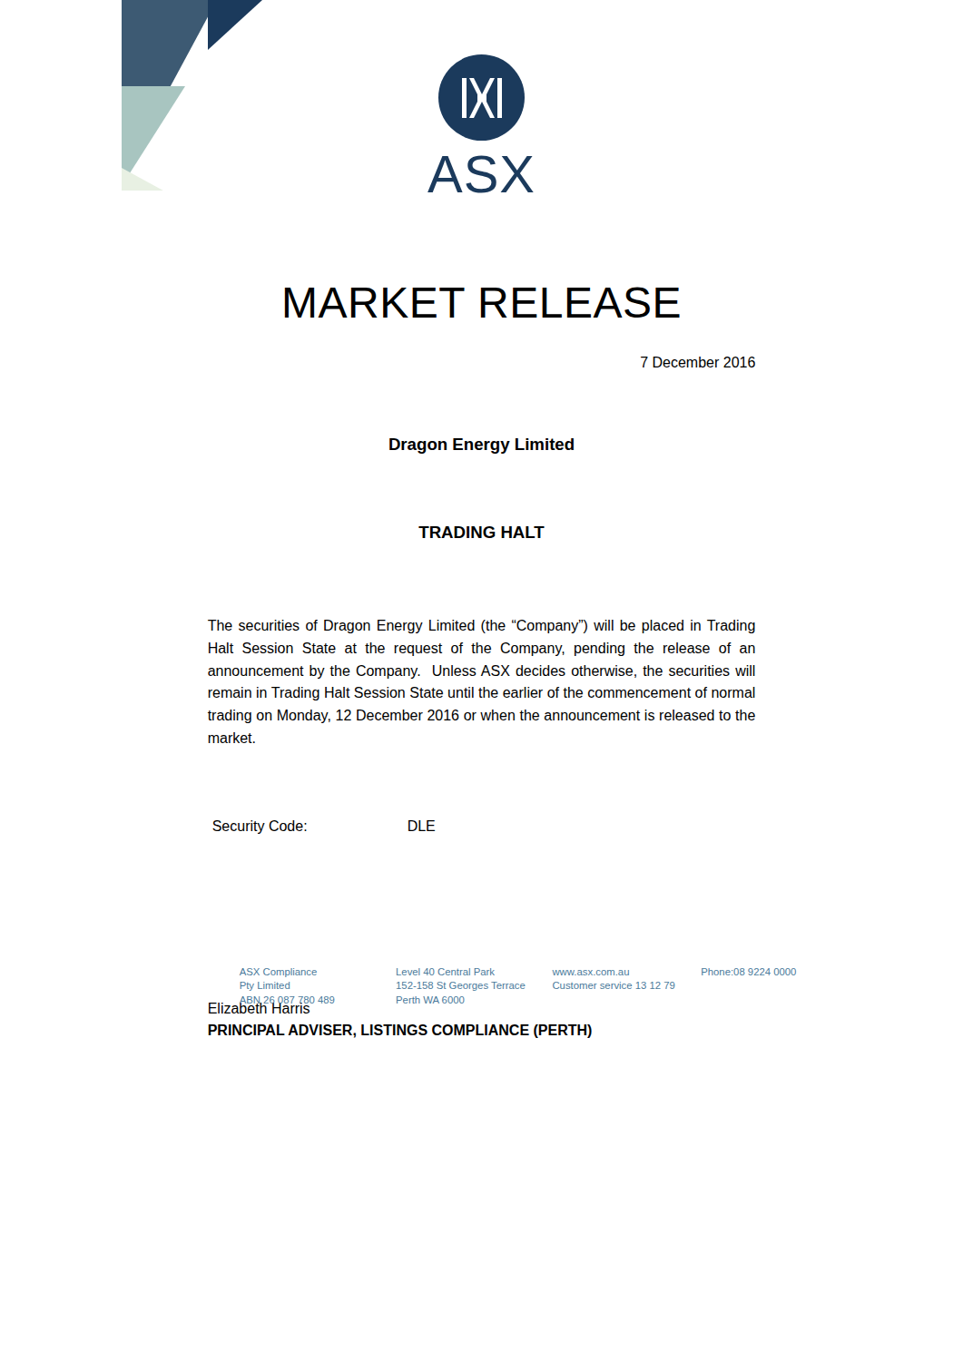ASX
MARKET RELEASE
7 December 2016
Dragon Energy Limited
TRADING HALT
The securities of Dragon Energy Limited (the “Company”) will be placed in Trading Halt Session State at the request of the Company, pending the release of an announcement by the Company. Unless ASX decides otherwise, the securities will remain in Trading Halt Session State until the earlier of the commencement of normal trading on Monday, 12 December 2016 or when the announcement is released to the market.
Security Code: DLE
Elizabeth Harris
PRINCIPAL ADVISER, LISTINGS COMPLIANCE (PERTH)
ASX Compliance
Pty Limited
ABN 26 087 780 489
Level 40 Central Park
152-158 St Georges Terrace
Perth WA 6000
www.asx.com.au
Customer service 13 12 79
Phone:08 9224 0000